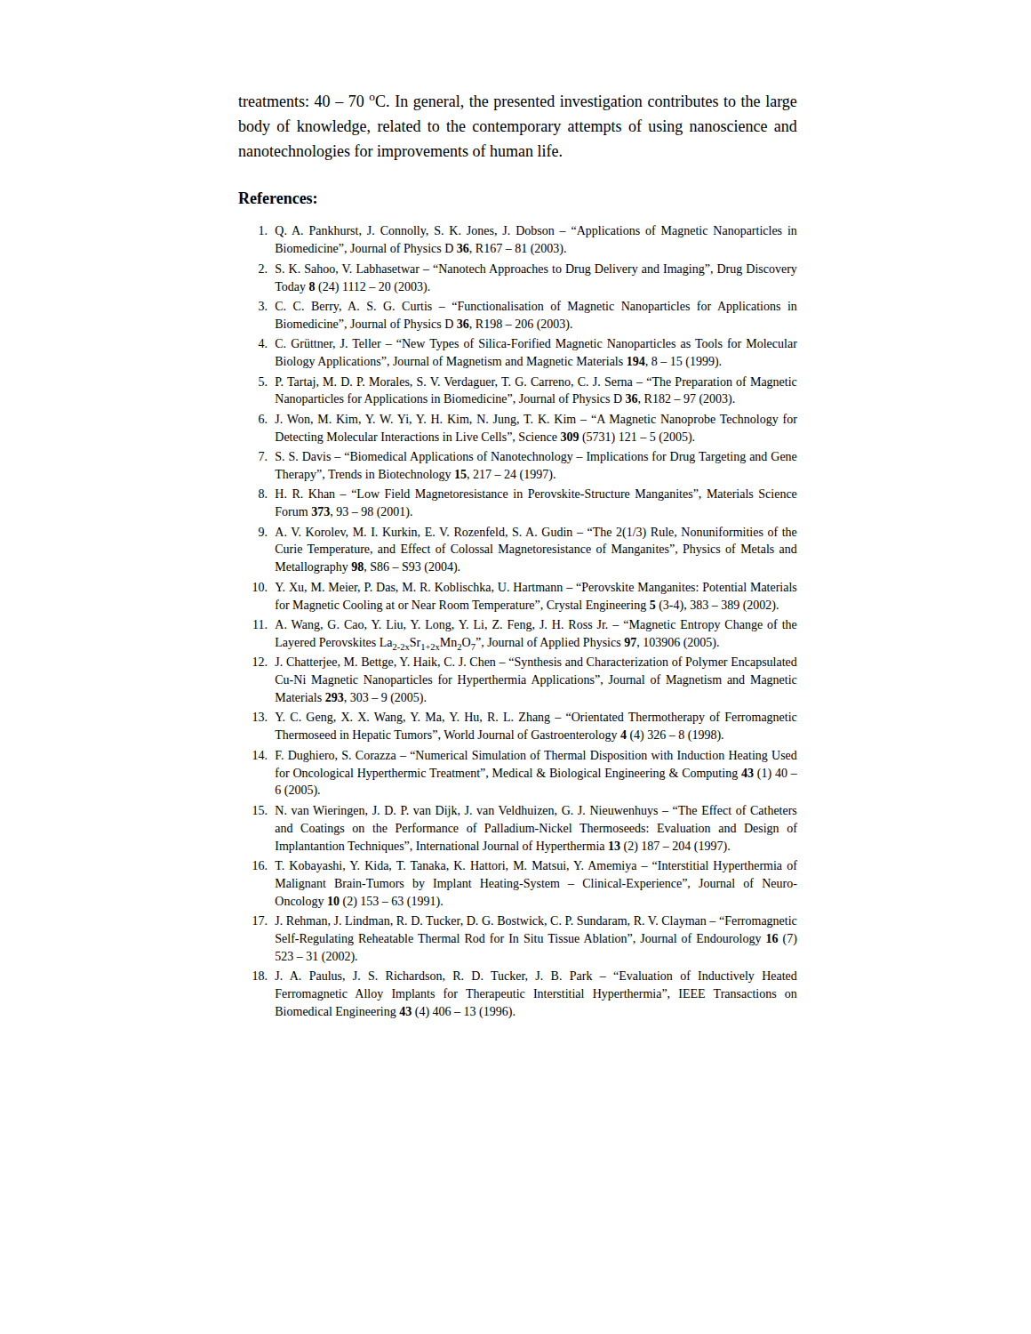treatments: 40 – 70 oC. In general, the presented investigation contributes to the large body of knowledge, related to the contemporary attempts of using nanoscience and nanotechnologies for improvements of human life.
References:
Q. A. Pankhurst, J. Connolly, S. K. Jones, J. Dobson – “Applications of Magnetic Nanoparticles in Biomedicine”, Journal of Physics D 36, R167 – 81 (2003).
S. K. Sahoo, V. Labhasetwar – “Nanotech Approaches to Drug Delivery and Imaging”, Drug Discovery Today 8 (24) 1112 – 20 (2003).
C. C. Berry, A. S. G. Curtis – “Functionalisation of Magnetic Nanoparticles for Applications in Biomedicine”, Journal of Physics D 36, R198 – 206 (2003).
C. Grüttner, J. Teller – “New Types of Silica-Forified Magnetic Nanoparticles as Tools for Molecular Biology Applications”, Journal of Magnetism and Magnetic Materials 194, 8 – 15 (1999).
P. Tartaj, M. D. P. Morales, S. V. Verdaguer, T. G. Carreno, C. J. Serna – “The Preparation of Magnetic Nanoparticles for Applications in Biomedicine”, Journal of Physics D 36, R182 – 97 (2003).
J. Won, M. Kim, Y. W. Yi, Y. H. Kim, N. Jung, T. K. Kim – “A Magnetic Nanoprobe Technology for Detecting Molecular Interactions in Live Cells”, Science 309 (5731) 121 – 5 (2005).
S. S. Davis – “Biomedical Applications of Nanotechnology – Implications for Drug Targeting and Gene Therapy”, Trends in Biotechnology 15, 217 – 24 (1997).
H. R. Khan – “Low Field Magnetoresistance in Perovskite-Structure Manganites”, Materials Science Forum 373, 93 – 98 (2001).
A. V. Korolev, M. I. Kurkin, E. V. Rozenfeld, S. A. Gudin – “The 2(1/3) Rule, Nonuniformities of the Curie Temperature, and Effect of Colossal Magnetoresistance of Manganites”, Physics of Metals and Metallography 98, S86 – S93 (2004).
Y. Xu, M. Meier, P. Das, M. R. Koblischka, U. Hartmann – “Perovskite Manganites: Potential Materials for Magnetic Cooling at or Near Room Temperature”, Crystal Engineering 5 (3-4), 383 – 389 (2002).
A. Wang, G. Cao, Y. Liu, Y. Long, Y. Li, Z. Feng, J. H. Ross Jr. – “Magnetic Entropy Change of the Layered Perovskites La2-2xSr1+2xMn2O7”, Journal of Applied Physics 97, 103906 (2005).
J. Chatterjee, M. Bettge, Y. Haik, C. J. Chen – “Synthesis and Characterization of Polymer Encapsulated Cu-Ni Magnetic Nanoparticles for Hyperthermia Applications”, Journal of Magnetism and Magnetic Materials 293, 303 – 9 (2005).
Y. C. Geng, X. X. Wang, Y. Ma, Y. Hu, R. L. Zhang – “Orientated Thermotherapy of Ferromagnetic Thermoseed in Hepatic Tumors”, World Journal of Gastroenterology 4 (4) 326 – 8 (1998).
F. Dughiero, S. Corazza – “Numerical Simulation of Thermal Disposition with Induction Heating Used for Oncological Hyperthermic Treatment”, Medical & Biological Engineering & Computing 43 (1) 40 – 6 (2005).
N. van Wieringen, J. D. P. van Dijk, J. van Veldhuizen, G. J. Nieuwenhuys – “The Effect of Catheters and Coatings on the Performance of Palladium-Nickel Thermoseeds: Evaluation and Design of Implantantion Techniques”, International Journal of Hyperthermia 13 (2) 187 – 204 (1997).
T. Kobayashi, Y. Kida, T. Tanaka, K. Hattori, M. Matsui, Y. Amemiya – “Interstitial Hyperthermia of Malignant Brain-Tumors by Implant Heating-System – Clinical-Experience”, Journal of Neuro-Oncology 10 (2) 153 – 63 (1991).
J. Rehman, J. Lindman, R. D. Tucker, D. G. Bostwick, C. P. Sundaram, R. V. Clayman – “Ferromagnetic Self-Regulating Reheatable Thermal Rod for In Situ Tissue Ablation”, Journal of Endourology 16 (7) 523 – 31 (2002).
J. A. Paulus, J. S. Richardson, R. D. Tucker, J. B. Park – “Evaluation of Inductively Heated Ferromagnetic Alloy Implants for Therapeutic Interstitial Hyperthermia”, IEEE Transactions on Biomedical Engineering 43 (4) 406 – 13 (1996).